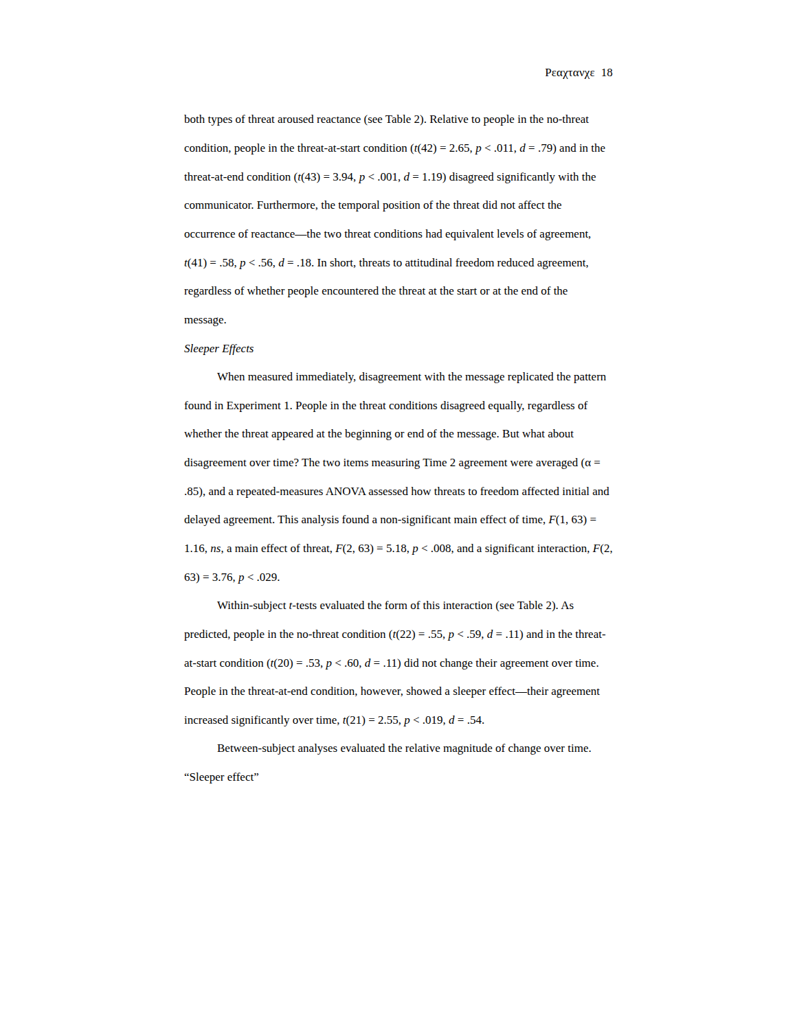Ρεαχτανχε 18
both types of threat aroused reactance (see Table 2). Relative to people in the no-threat condition, people in the threat-at-start condition (t(42) = 2.65, p < .011, d = .79) and in the threat-at-end condition (t(43) = 3.94, p < .001, d = 1.19) disagreed significantly with the communicator. Furthermore, the temporal position of the threat did not affect the occurrence of reactance—the two threat conditions had equivalent levels of agreement, t(41) = .58, p < .56, d = .18. In short, threats to attitudinal freedom reduced agreement, regardless of whether people encountered the threat at the start or at the end of the message.
Sleeper Effects
When measured immediately, disagreement with the message replicated the pattern found in Experiment 1. People in the threat conditions disagreed equally, regardless of whether the threat appeared at the beginning or end of the message. But what about disagreement over time? The two items measuring Time 2 agreement were averaged (α = .85), and a repeated-measures ANOVA assessed how threats to freedom affected initial and delayed agreement. This analysis found a non-significant main effect of time, F(1, 63) = 1.16, ns, a main effect of threat, F(2, 63) = 5.18, p < .008, and a significant interaction, F(2, 63) = 3.76, p < .029.
Within-subject t-tests evaluated the form of this interaction (see Table 2). As predicted, people in the no-threat condition (t(22) = .55, p < .59, d = .11) and in the threat-at-start condition (t(20) = .53, p < .60, d = .11) did not change their agreement over time. People in the threat-at-end condition, however, showed a sleeper effect—their agreement increased significantly over time, t(21) = 2.55, p < .019, d = .54.
Between-subject analyses evaluated the relative magnitude of change over time. “Sleeper effect”